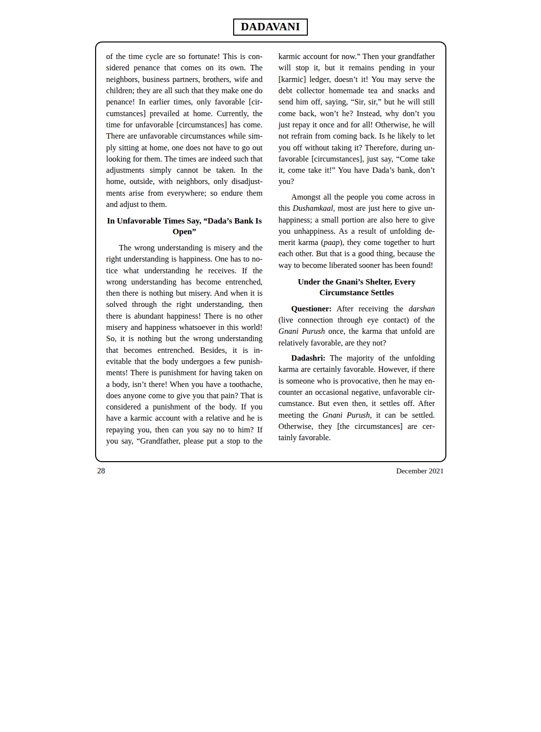DADAVANI
of the time cycle are so fortunate! This is considered penance that comes on its own. The neighbors, business partners, brothers, wife and children; they are all such that they make one do penance! In earlier times, only favorable [circumstances] prevailed at home. Currently, the time for unfavorable [circumstances] has come. There are unfavorable circumstances while simply sitting at home, one does not have to go out looking for them. The times are indeed such that adjustments simply cannot be taken. In the home, outside, with neighbors, only disadjustments arise from everywhere; so endure them and adjust to them.
In Unfavorable Times Say, “Dada’s Bank Is Open”
The wrong understanding is misery and the right understanding is happiness. One has to notice what understanding he receives. If the wrong understanding has become entrenched, then there is nothing but misery. And when it is solved through the right understanding, then there is abundant happiness! There is no other misery and happiness whatsoever in this world! So, it is nothing but the wrong understanding that becomes entrenched. Besides, it is inevitable that the body undergoes a few punishments! There is punishment for having taken on a body, isn’t there! When you have a toothache, does anyone come to give you that pain? That is considered a punishment of the body. If you have a karmic account with a relative and he is repaying you, then can you say no to him? If you say, “Grandfather, please put a stop to the karmic account for now.” Then your grandfather will stop it, but it remains pending in your [karmic] ledger, doesn’t it! You may serve the debt collector homemade tea and snacks and send him off, saying, “Sir, sir,” but he will still come back, won’t he? Instead, why don’t you just repay it once and for all! Otherwise, he will not refrain from coming back. Is he likely to let you off without taking it? Therefore, during unfavorable [circumstances], just say, “Come take it, come take it!” You have Dada’s bank, don’t you?
Amongst all the people you come across in this Dushamkaal, most are just here to give unhappiness; a small portion are also here to give you unhappiness. As a result of unfolding demerit karma (paap), they come together to hurt each other. But that is a good thing, because the way to become liberated sooner has been found!
Under the Gnani’s Shelter, Every Circumstance Settles
Questioner: After receiving the darshan (live connection through eye contact) of the Gnani Purush once, the karma that unfold are relatively favorable, are they not?
Dadashri: The majority of the unfolding karma are certainly favorable. However, if there is someone who is provocative, then he may encounter an occasional negative, unfavorable circumstance. But even then, it settles off. After meeting the Gnani Purush, it can be settled. Otherwise, they [the circumstances] are certainly favorable.
28 December 2021